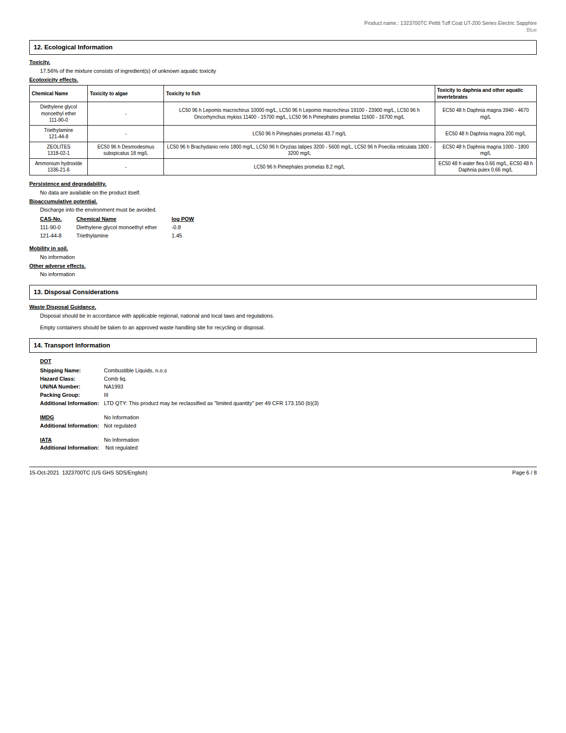Product name.: 1323700TC Pettit Tuff Coat UT-200 Series Electric Sapphire Blue
12. Ecological Information
Toxicity.
17.56% of the mixture consists of ingredient(s) of unknown aquatic toxicity
Ecotoxicity effects.
| Chemical Name | Toxicity to algae | Toxicity to fish | Toxicity to daphnia and other aquatic invertebrates |
| --- | --- | --- | --- |
| Diethylene glycol monoethyl ether 111-90-0 | - | LC50 96 h Lepomis macrochirus 10000 mg/L, LC50 96 h Lepomis macrochirus 19100 - 23900 mg/L, LC50 96 h Oncorhynchus mykiss 11400 - 15700 mg/L, LC50 96 h Pimephales promelas 11600 - 16700 mg/L | EC50 48 h Daphnia magna 3940 - 4670 mg/L |
| Triethylamine 121-44-8 | - | LC50 96 h Pimephales promelas 43.7 mg/L | EC50 48 h Daphnia magna 200 mg/L |
| ZEOLITES 1318-02-1 | EC50 96 h Desmodesmus subspicatus 18 mg/L | LC50 96 h Brachydanio rerio 1800 mg/L, LC50 96 h Oryzias latipes 3200 - 5600 mg/L, LC50 96 h Poecilia reticulata 1800 - 3200 mg/L | EC50 48 h Daphnia magna 1000 - 1800 mg/L |
| Ammonium hydroxide 1336-21-6 | - | LC50 96 h Pimephales promelas 8.2 mg/L | EC50 48 h water flea 0.66 mg/L, EC50 48 h Daphnia pulex 0.66 mg/L |
Persistence and degradability.
No data are available on the product itself.
Bioaccumulative potential.
Discharge into the environment must be avoided.
| CAS-No. | Chemical Name | log POW |
| --- | --- | --- |
| 111-90-0 | Diethylene glycol monoethyl ether | -0.8 |
| 121-44-8 | Triethylamine | 1.45 |
Mobility in soil.
No information
Other adverse effects.
No information
13. Disposal Considerations
Waste Disposal Guidance.
Disposal should be in accordance with applicable regional, national and local laws and regulations.
Empty containers should be taken to an approved waste handling site for recycling or disposal.
14. Transport Information
DOT
| Shipping Name: | Combustible Liquids, n.o.s |
| Hazard Class: | Comb liq. |
| UN/NA Number: | NA1993 |
| Packing Group: | III |
| Additional Information: | LTD QTY: This product may be reclassified as "limited quantity" per 49 CFR 173.150 (b)(3) |
| IMDG | No Information |
| Additional Information: | Not regulated |
| IATA | No Information |
| Additional Information: | Not regulated |
15-Oct-2021 1323700TC (US GHS SDS/English) Page 6 / 8